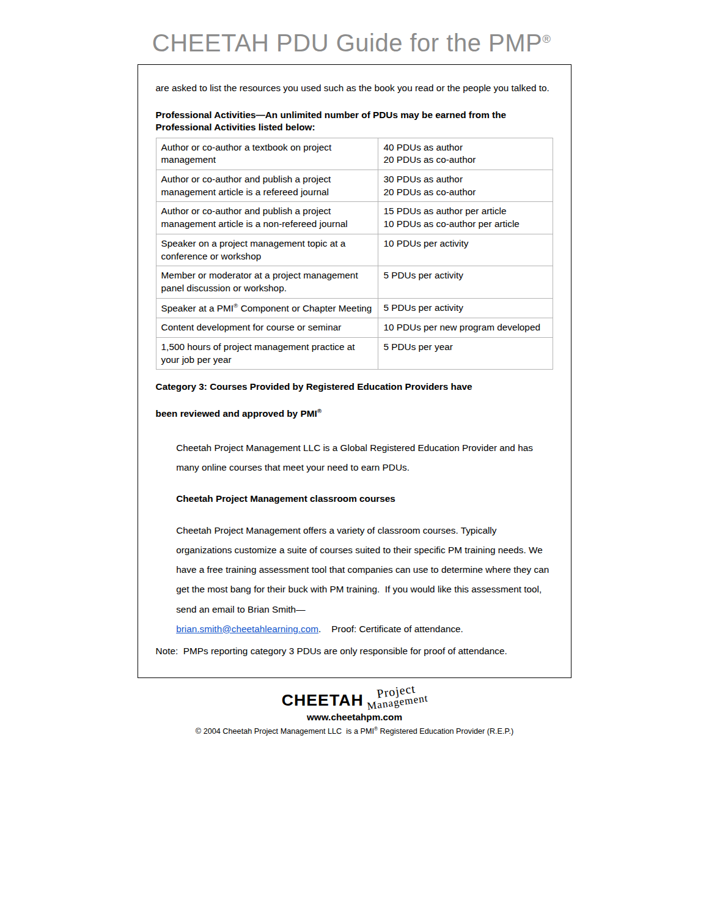CHEETAH PDU Guide for the PMP®
are asked to list the resources you used such as the book you read or the people you talked to.
Professional Activities—An unlimited number of PDUs may be earned from the Professional Activities listed below:
| Author or co-author a textbook on project management | 40 PDUs as author 20 PDUs as co-author |
| Author or co-author and publish a project management article is a refereed journal | 30 PDUs as author 20 PDUs as co-author |
| Author or co-author and publish a project management article is a non-refereed journal | 15 PDUs as author per article 10 PDUs as co-author per article |
| Speaker on a project management topic at a conference or workshop | 10 PDUs per activity |
| Member or moderator at a project management panel discussion or workshop. | 5 PDUs per activity |
| Speaker at a PMI ® Component or Chapter Meeting | 5 PDUs per activity |
| Content development for course or seminar | 10 PDUs per new program developed |
| 1,500 hours of project management practice at your job per year | 5 PDUs per year |
Category 3: Courses Provided by Registered Education Providers have
been reviewed and approved by PMI®
Cheetah Project Management LLC is a Global Registered Education Provider and has many online courses that meet your need to earn PDUs.
Cheetah Project Management classroom courses
Cheetah Project Management offers a variety of classroom courses. Typically organizations customize a suite of courses suited to their specific PM training needs. We have a free training assessment tool that companies can use to determine where they can get the most bang for their buck with PM training. If you would like this assessment tool, send an email to Brian Smith—
brian.smith@cheetahlearning.com. Proof: Certificate of attendance.
Note: PMPs reporting category 3 PDUs are only responsible for proof of attendance.
CHEETAH ProjectManagement
www.cheetahpm.com
© 2004 Cheetah Project Management LLC is a PMI® Registered Education Provider (R.E.P.)